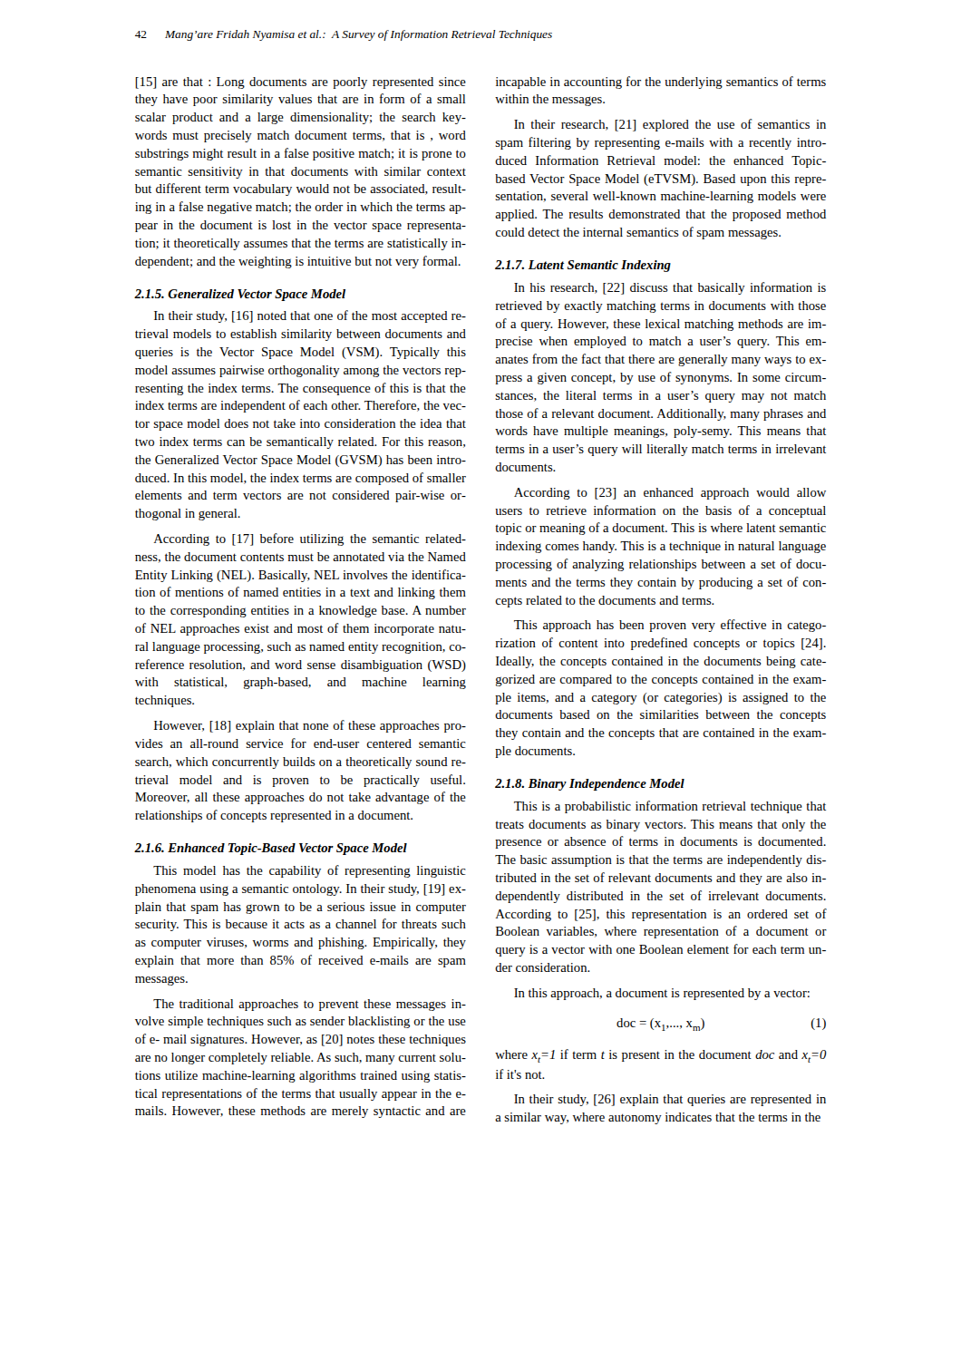42 Mang’are Fridah Nyamisa et al.: A Survey of Information Retrieval Techniques
[15] are that : Long documents are poorly represented since they have poor similarity values that are in form of a small scalar product and a large dimensionality; the search keywords must precisely match document terms, that is , word substrings might result in a false positive match; it is prone to semantic sensitivity in that documents with similar context but different term vocabulary would not be associated, resulting in a false negative match; the order in which the terms appear in the document is lost in the vector space representation; it theoretically assumes that the terms are statistically independent; and the weighting is intuitive but not very formal.
2.1.5. Generalized Vector Space Model
In their study, [16] noted that one of the most accepted retrieval models to establish similarity between documents and queries is the Vector Space Model (VSM). Typically this model assumes pairwise orthogonality among the vectors representing the index terms. The consequence of this is that the index terms are independent of each other. Therefore, the vector space model does not take into consideration the idea that two index terms can be semantically related. For this reason, the Generalized Vector Space Model (GVSM) has been introduced. In this model, the index terms are composed of smaller elements and term vectors are not considered pair-wise orthogonal in general.
According to [17] before utilizing the semantic relatedness, the document contents must be annotated via the Named Entity Linking (NEL). Basically, NEL involves the identification of mentions of named entities in a text and linking them to the corresponding entities in a knowledge base. A number of NEL approaches exist and most of them incorporate natural language processing, such as named entity recognition, co-reference resolution, and word sense disambiguation (WSD) with statistical, graph-based, and machine learning techniques.
However, [18] explain that none of these approaches provides an all-round service for end-user centered semantic search, which concurrently builds on a theoretically sound retrieval model and is proven to be practically useful. Moreover, all these approaches do not take advantage of the relationships of concepts represented in a document.
2.1.6. Enhanced Topic-Based Vector Space Model
This model has the capability of representing linguistic phenomena using a semantic ontology. In their study, [19] explain that spam has grown to be a serious issue in computer security. This is because it acts as a channel for threats such as computer viruses, worms and phishing. Empirically, they explain that more than 85% of received e-mails are spam messages.
The traditional approaches to prevent these messages involve simple techniques such as sender blacklisting or the use of e- mail signatures. However, as [20] notes these techniques are no longer completely reliable. As such, many current solutions utilize machine-learning algorithms trained using statistical representations of the terms that usually appear in the e-mails. However, these methods are merely syntactic and are incapable in accounting for the underlying semantics of terms within the messages.
In their research, [21] explored the use of semantics in spam filtering by representing e-mails with a recently introduced Information Retrieval model: the enhanced Topic-based Vector Space Model (eTVSM). Based upon this representation, several well-known machine-learning models were applied. The results demonstrated that the proposed method could detect the internal semantics of spam messages.
2.1.7. Latent Semantic Indexing
In his research, [22] discuss that basically information is retrieved by exactly matching terms in documents with those of a query. However, these lexical matching methods are imprecise when employed to match a user’s query. This emanates from the fact that there are generally many ways to express a given concept, by use of synonyms. In some circumstances, the literal terms in a user’s query may not match those of a relevant document. Additionally, many phrases and words have multiple meanings, poly-semy. This means that terms in a user’s query will literally match terms in irrelevant documents.
According to [23] an enhanced approach would allow users to retrieve information on the basis of a conceptual topic or meaning of a document. This is where latent semantic indexing comes handy. This is a technique in natural language processing of analyzing relationships between a set of documents and the terms they contain by producing a set of concepts related to the documents and terms.
This approach has been proven very effective in categorization of content into predefined concepts or topics [24]. Ideally, the concepts contained in the documents being categorized are compared to the concepts contained in the example items, and a category (or categories) is assigned to the documents based on the similarities between the concepts they contain and the concepts that are contained in the example documents.
2.1.8. Binary Independence Model
This is a probabilistic information retrieval technique that treats documents as binary vectors. This means that only the presence or absence of terms in documents is documented. The basic assumption is that the terms are independently distributed in the set of relevant documents and they are also independently distributed in the set of irrelevant documents. According to [25], this representation is an ordered set of Boolean variables, where representation of a document or query is a vector with one Boolean element for each term under consideration.
In this approach, a document is represented by a vector:
doc = (x1,..., xm) (1)
where xt=1 if term t is present in the document doc and xt=0 if it's not.
In their study, [26] explain that queries are represented in a similar way, where autonomy indicates that the terms in the